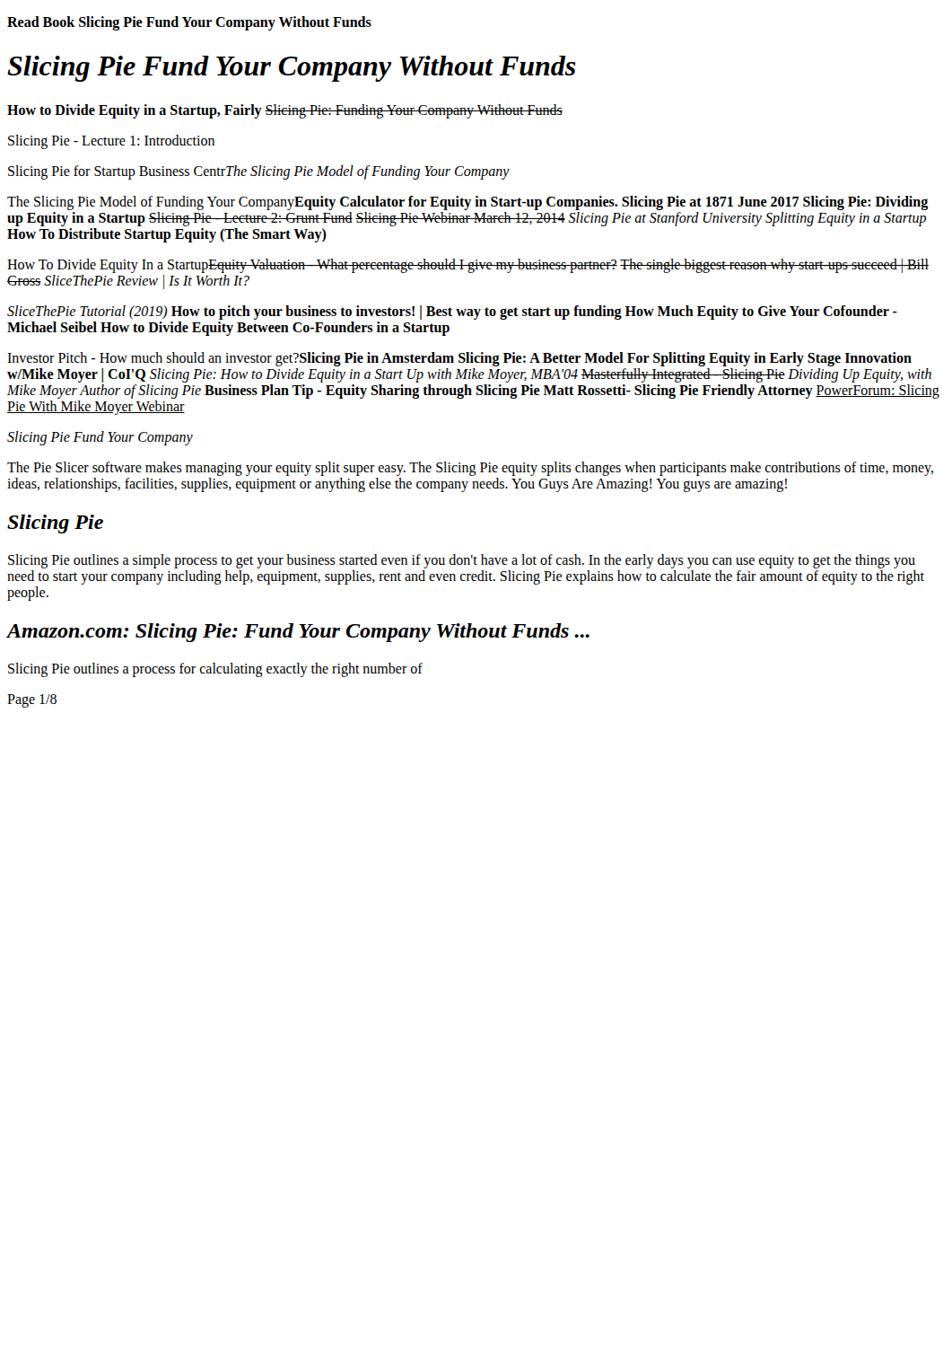Read Book Slicing Pie Fund Your Company Without Funds
Slicing Pie Fund Your Company Without Funds
How to Divide Equity in a Startup, Fairly Slicing Pie: Funding Your Company Without Funds
Slicing Pie - Lecture 1: Introduction
Slicing Pie for Startup Business CentrThe Slicing Pie Model of Funding Your Company
The Slicing Pie Model of Funding Your CompanyEquity Calculator for Equity in Start-up Companies. Slicing Pie at 1871 June 2017 Slicing Pie: Dividing up Equity in a Startup Slicing Pie - Lecture 2: Grunt Fund Slicing Pie Webinar March 12, 2014 Slicing Pie at Stanford University Splitting Equity in a Startup How To Distribute Startup Equity (The Smart Way)
How To Divide Equity In a StartupEquity Valuation - What percentage should I give my business partner? The single biggest reason why start-ups succeed | Bill Gross SliceThePie Review | Is It Worth It?
SliceThePie Tutorial (2019) How to pitch your business to investors! | Best way to get start up funding How Much Equity to Give Your Cofounder - Michael Seibel How to Divide Equity Between Co-Founders in a Startup
Investor Pitch - How much should an investor get?Slicing Pie in Amsterdam Slicing Pie: A Better Model For Splitting Equity in Early Stage Innovation w/Mike Moyer | CoI'Q Slicing Pie: How to Divide Equity in a Start Up with Mike Moyer, MBA'04 Masterfully Integrated - Slicing Pie Dividing Up Equity, with Mike Moyer Author of Slicing Pie Business Plan Tip - Equity Sharing through Slicing Pie Matt Rossetti- Slicing Pie Friendly Attorney PowerForum: Slicing Pie With Mike Moyer Webinar
Slicing Pie Fund Your Company
The Pie Slicer software makes managing your equity split super easy. The Slicing Pie equity splits changes when participants make contributions of time, money, ideas, relationships, facilities, supplies, equipment or anything else the company needs. You Guys Are Amazing! You guys are amazing!
Slicing Pie
Slicing Pie outlines a simple process to get your business started even if you don't have a lot of cash. In the early days you can use equity to get the things you need to start your company including help, equipment, supplies, rent and even credit. Slicing Pie explains how to calculate the fair amount of equity to the right people.
Amazon.com: Slicing Pie: Fund Your Company Without Funds ...
Slicing Pie outlines a process for calculating exactly the right number of
Page 1/8